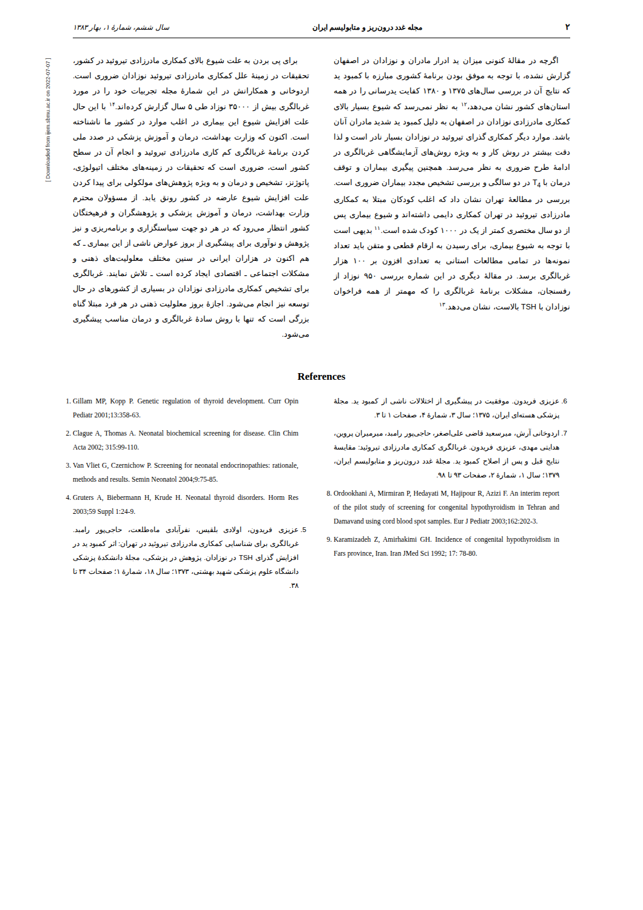[ Downloaded from ijem.sbmu.ac.ir on 2022-07-07 ]
۲ مجله غدد درون‌ریز و متابولیسم ایران سال ششم، شمارهٔ ۱، بهار ۱۳۸۳
اگرچه در مقالهٔ کنونی میزان ید ادرار مادران و نوزادان در اصفهان گزارش نشده، با توجه به موفق بودن برنامهٔ کشوری مبارزه با کمبود ید که نتایج آن در بررسی سال‌های ۱۳۷۵ و ۱۳۸۰ کفایت یدرسانی را در همه استان‌های کشور نشان می‌دهد،۱۲ به نظر نمی‌رسد که شیوع بسیار بالای کمکاری مادرزادی نوزادان در اصفهان به دلیل کمبود ید شدید مادران آنان باشد. موارد دیگر کمکاری گذرای تیروئید در نوزادان بسیار نادر است و لذا دقت بیشتر در روش کار و به ویژه روش‌های آزمایشگاهی غربالگری در ادامهٔ طرح ضروری به نظر می‌رسد. همچنین پیگیری بیماران و توقف درمان با T4 در دو سالگی و بررسی تشخیص مجدد بیماران ضروری است. بررسی در مطالعهٔ تهران نشان داد که اغلب کودکان مبتلا به کمکاری مادرزادی تیروئید در تهران کمکاری دایمی داشته‌اند و شیوع بیماری پس از دو سال مختصری کمتر از یک در ۱۰۰۰ کودک شده است.۱۱ بدیهی است با توجه به شیوع بیماری، برای رسیدن به ارقام قطعی و متقن باید تعداد نمونه‌ها در تمامی مطالعات استانی به تعدادی افزون بر ۱۰۰ هزار غربالگری برسد. در مقالهٔ دیگری در این شماره بررسی ۹۵۰ نوزاد از رفسنجان، مشکلات برنامهٔ غربالگری را که مهمتر از همه فراخوان نوزادان با TSH بالاست، نشان می‌دهد.۱۳
برای پی بردن به علت شیوع بالای کمکاری مادرزادی تیروئید در کشور، تحقیقات در زمینهٔ علل کمکاری مادرزادی تیروئید نوزادان ضروری است. اردوخانی و همکارانش در این شمارهٔ مجله تجربیات خود را در مورد غربالگری بیش از ۳۵۰۰۰ نوزاد طی ۵ سال گزارش کرده‌اند.۱۴ با این حال علت افزایش شیوع این بیماری در اغلب موارد در کشور ما ناشناخته است. اکنون که وزارت بهداشت، درمان و آموزش پزشکی در صدد ملی کردن برنامهٔ غربالگری کم کاری مادرزادی تیروئید و انجام آن در سطح کشور است، ضروری است که تحقیقات در زمینه‌های مختلف اتیولوژی، پاتوژنز، تشخیص و درمان و به ویژه پژوهش‌های مولکولی برای پیدا کردن علت افزایش شیوع عارضه در کشور رونق یابد. از مسؤولان محترم وزارت بهداشت، درمان و آموزش پزشکی و پژوهشگران و فرهیختگان کشور انتظار می‌رود که در هر دو جهت سیاستگزاری و برنامه‌ریزی و نیز پژوهش و نوآوری برای پیشگیری از بروز عوارض ناشی از این بیماری ـ که هم اکنون در هزاران ایرانی در سنین مختلف معلولیت‌های ذهنی و مشکلات اجتماعی ـ اقتصادی ایجاد کرده است ـ تلاش نمایند. غربالگری برای تشخیص کمکاری مادرزادی نوزادان در بسیاری از کشورهای در حال توسعه نیز انجام می‌شود. اجازهٔ بروز معلولیت ذهنی در هر فرد مبتلا گناه بزرگی است که تنها با روش سادهٔ غربالگری و درمان مناسب پیشگیری می‌شود.
References
عزیزی فریدون. موفقیت در پیشگیری از اختلالات ناشی از کمبود ید. مجلهٔ پزشکی هسته‌ای ایران، ۱۳۷۵؛ سال ۳، شمارهٔ ۴، صفحات ۱ تا ۳.
اردوخانی آرش، میرسعید قاضی علی‌اصغر، حاجی‌پور رامبد، میرمیران پروین، هدایتی مهدی، عزیزی فریدون. غربالگری کمکاری مادرزادی تیروئید: مقایسهٔ نتایج قبل و پس از اصلاح کمبود ید. مجلهٔ غدد درون‌ریز و متابولیسم ایران، ۱۳۷۹؛ سال ۱، شمارهٔ ۲، صفحات ۹۳ تا ۹۸.
Ordookhani A, Mirmiran P, Hedayati M, Hajipour R, Azizi F. An interim report of the pilot study of screening for congenital hypothyroidism in Tehran and Damavand using cord blood spot samples. Eur J Pediatr 2003;162:202-3.
Karamizadeh Z, Amirhakimi GH. Incidence of congenital hypothyroidism in Fars province, Iran. Iran JMed Sci 1992; 17: 78-80.
Gillam MP, Kopp P. Genetic regulation of thyroid development. Curr Opin Pediatr 2001;13:358-63.
Clague A, Thomas A. Neonatal biochemical screening for disease. Clin Chim Acta 2002; 315:99-110.
Van Vliet G, Czernichow P. Screening for neonatal endocrinopathies: rationale, methods and results. Semin Neonatol 2004;9:75-85.
Gruters A, Biebermann H, Krude H. Neonatal thyroid disorders. Horm Res 2003;59 Suppl 1:24-9.
عزیزی فریدون، اولادی بلقیس، نفرآبادی ماه‌طلعت، حاجی‌پور رامبد. غربالگری برای شناسایی کمکاری مادرزادی تیروئید در تهران: اثر کمبود ید در افزایش گذرای TSH در نوزادان. پژوهش در پزشکی، مجلهٔ دانشکدهٔ پزشکی دانشگاه علوم پزشکی شهید بهشتی، ۱۳۷۳؛ سال ۱۸، شمارهٔ ۱؛ صفحات ۳۴ تا ۳۸.